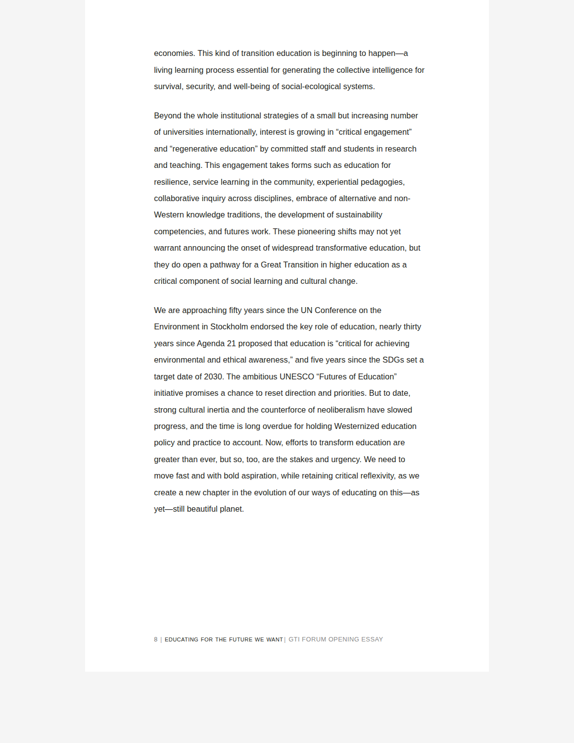economies. This kind of transition education is beginning to happen—a living learning process essential for generating the collective intelligence for survival, security, and well-being of social-ecological systems.
Beyond the whole institutional strategies of a small but increasing number of universities internationally, interest is growing in “critical engagement” and “regenerative education” by committed staff and students in research and teaching. This engagement takes forms such as education for resilience, service learning in the community, experiential pedagogies, collaborative inquiry across disciplines, embrace of alternative and non-Western knowledge traditions, the development of sustainability competencies, and futures work. These pioneering shifts may not yet warrant announcing the onset of widespread transformative education, but they do open a pathway for a Great Transition in higher education as a critical component of social learning and cultural change.
We are approaching fifty years since the UN Conference on the Environment in Stockholm endorsed the key role of education, nearly thirty years since Agenda 21 proposed that education is “critical for achieving environmental and ethical awareness,” and five years since the SDGs set a target date of 2030. The ambitious UNESCO “Futures of Education” initiative promises a chance to reset direction and priorities. But to date, strong cultural inertia and the counterforce of neoliberalism have slowed progress, and the time is long overdue for holding Westernized education policy and practice to account. Now, efforts to transform education are greater than ever, but so, too, are the stakes and urgency. We need to move fast and with bold aspiration, while retaining critical reflexivity, as we create a new chapter in the evolution of our ways of educating on this—as yet—still beautiful planet.
8 | Educating for the Future We Want| GTI Forum Opening Essay